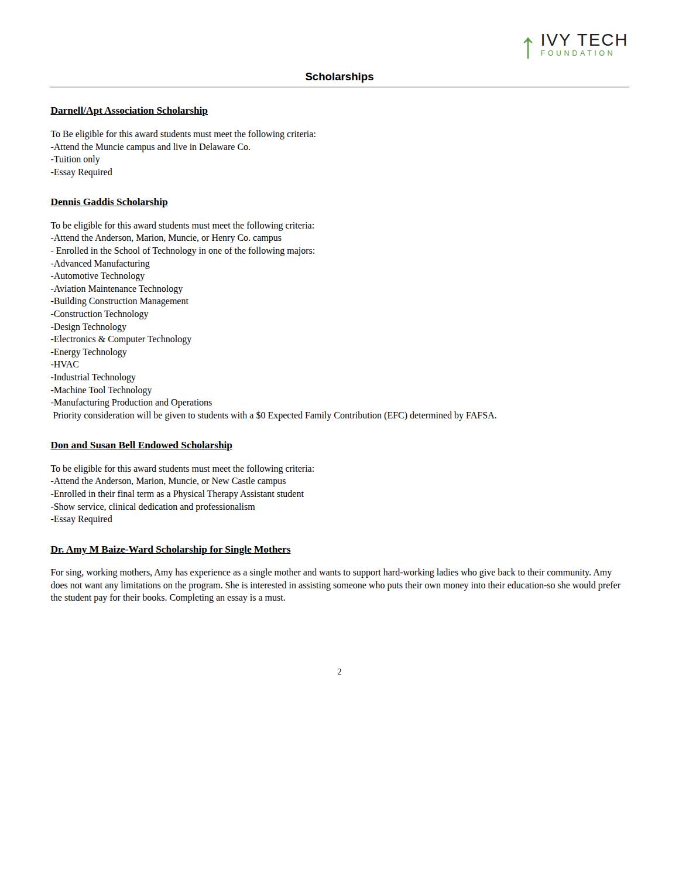↑ IVY TECH
FOUNDATION
Scholarships
Darnell/Apt Association Scholarship
To Be eligible for this award students must meet the following criteria:
-Attend the Muncie campus and live in Delaware Co.
-Tuition only
-Essay Required
Dennis Gaddis Scholarship
To be eligible for this award students must meet the following criteria:
-Attend the Anderson, Marion, Muncie, or Henry Co. campus
- Enrolled in the School of Technology in one of the following majors:
-Advanced Manufacturing
-Automotive Technology
-Aviation Maintenance Technology
-Building Construction Management
-Construction Technology
-Design Technology
-Electronics & Computer Technology
-Energy Technology
-HVAC
-Industrial Technology
-Machine Tool Technology
-Manufacturing Production and Operations
Priority consideration will be given to students with a $0 Expected Family Contribution (EFC) determined by FAFSA.
Don and Susan Bell Endowed Scholarship
To be eligible for this award students must meet the following criteria:
-Attend the Anderson, Marion, Muncie, or New Castle campus
-Enrolled in their final term as a Physical Therapy Assistant student
-Show service, clinical dedication and professionalism
-Essay Required
Dr. Amy M Baize-Ward Scholarship for Single Mothers
For sing, working mothers, Amy has experience as a single mother and wants to support hard-working ladies who give back to their community. Amy does not want any limitations on the program. She is interested in assisting someone who puts their own money into their education-so she would prefer the student pay for their books. Completing an essay is a must.
2